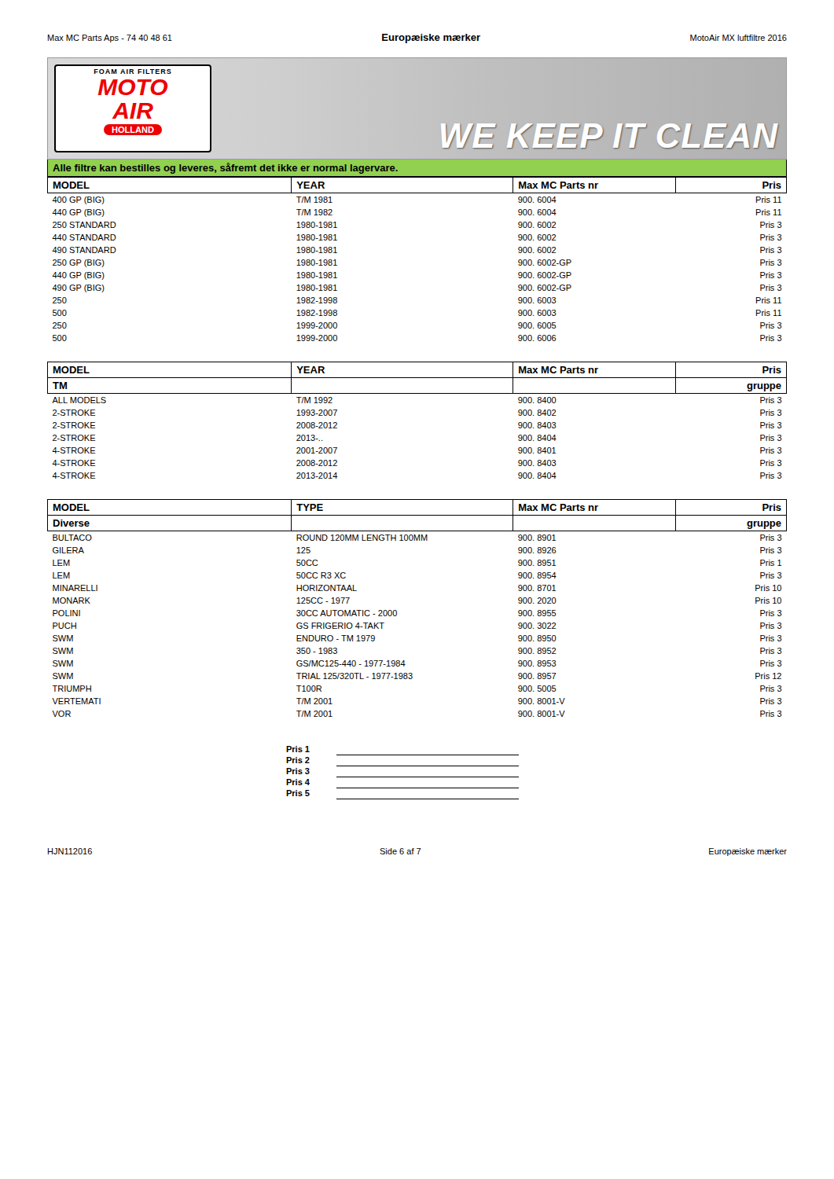Max MC Parts Aps - 74 40 48 61
Europæiske mærker
MotoAir MX luftfiltre 2016
FOAM AIR FILTERS
MOTO
AIR
HOLLAND
WE KEEP IT CLEAN
Alle filtre kan bestilles og leveres, såfremt det ikke er normal lagervare.
| MODEL | YEAR | Max MC Parts nr | Pris |
| --- | --- | --- | --- |
| 400 GP (BIG) | T/M 1981 | 900. 6004 | Pris 11 |
| 440 GP (BIG) | T/M 1982 | 900. 6004 | Pris 11 |
| 250 STANDARD | 1980-1981 | 900. 6002 | Pris 3 |
| 440 STANDARD | 1980-1981 | 900. 6002 | Pris 3 |
| 490 STANDARD | 1980-1981 | 900. 6002 | Pris 3 |
| 250 GP (BIG) | 1980-1981 | 900. 6002-GP | Pris 3 |
| 440 GP (BIG) | 1980-1981 | 900. 6002-GP | Pris 3 |
| 490 GP (BIG) | 1980-1981 | 900. 6002-GP | Pris 3 |
| 250 | 1982-1998 | 900. 6003 | Pris 11 |
| 500 | 1982-1998 | 900. 6003 | Pris 11 |
| 250 | 1999-2000 | 900. 6005 | Pris 3 |
| 500 | 1999-2000 | 900. 6006 | Pris 3 |
| MODEL | YEAR | Max MC Parts nr | Pris |
| --- | --- | --- | --- |
| TM | | | gruppe |
| ALL MODELS | T/M 1992 | 900. 8400 | Pris 3 |
| 2-STROKE | 1993-2007 | 900. 8402 | Pris 3 |
| 2-STROKE | 2008-2012 | 900. 8403 | Pris 3 |
| 2-STROKE | 2013-.. | 900. 8404 | Pris 3 |
| 4-STROKE | 2001-2007 | 900. 8401 | Pris 3 |
| 4-STROKE | 2008-2012 | 900. 8403 | Pris 3 |
| 4-STROKE | 2013-2014 | 900. 8404 | Pris 3 |
| MODEL | TYPE | Max MC Parts nr | Pris |
| --- | --- | --- | --- |
| Diverse | | | gruppe |
| BULTACO | ROUND 120MM LENGTH 100MM | 900. 8901 | Pris 3 |
| GILERA | 125 | 900. 8926 | Pris 3 |
| LEM | 50CC | 900. 8951 | Pris 1 |
| LEM | 50CC R3 XC | 900. 8954 | Pris 3 |
| MINARELLI | HORIZONTAAL | 900. 8701 | Pris 10 |
| MONARK | 125CC - 1977 | 900. 2020 | Pris 10 |
| POLINI | 30CC AUTOMATIC - 2000 | 900. 8955 | Pris 3 |
| PUCH | GS FRIGERIO 4-TAKT | 900. 3022 | Pris 3 |
| SWM | ENDURO - TM 1979 | 900. 8950 | Pris 3 |
| SWM | 350 - 1983 | 900. 8952 | Pris 3 |
| SWM | GS/MC125-440 - 1977-1984 | 900. 8953 | Pris 3 |
| SWM | TRIAL 125/320TL - 1977-1983 | 900. 8957 | Pris 12 |
| TRIUMPH | T100R | 900. 5005 | Pris 3 |
| VERTEMATI | T/M 2001 | 900. 8001-V | Pris 3 |
| VOR | T/M 2001 | 900. 8001-V | Pris 3 |
| Pris 1 | |
| Pris 2 | |
| Pris 3 | |
| Pris 4 | |
| Pris 5 | |
HJN112016
Side 6 af 7
Europæiske mærker